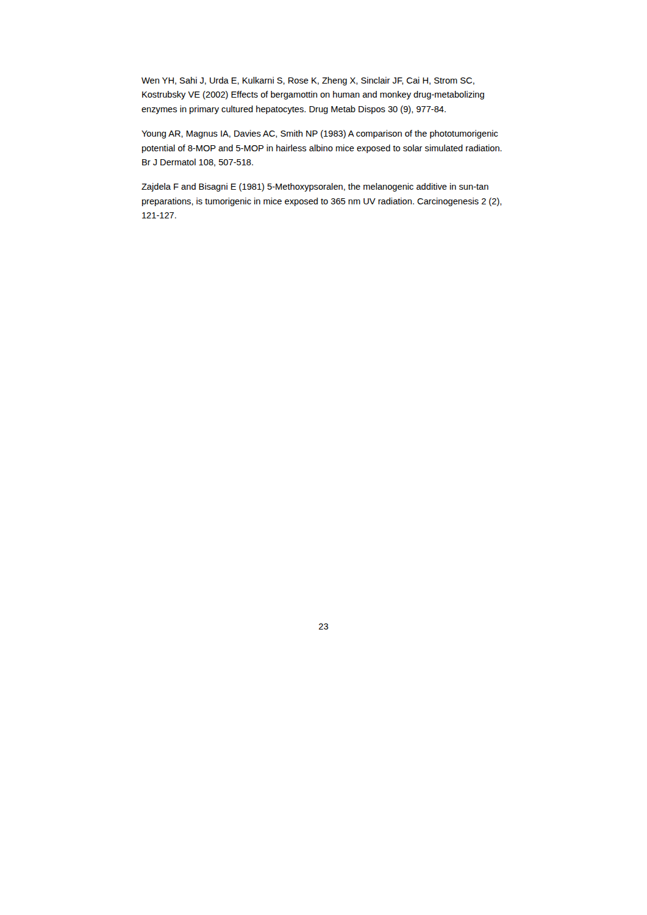Wen YH, Sahi J, Urda E, Kulkarni S, Rose K, Zheng X, Sinclair JF, Cai H, Strom SC, Kostrubsky VE (2002) Effects of bergamottin on human and monkey drug-metabolizing enzymes in primary cultured hepatocytes. Drug Metab Dispos 30 (9), 977-84.
Young AR, Magnus IA, Davies AC, Smith NP (1983) A comparison of the phototumorigenic potential of 8-MOP and 5-MOP in hairless albino mice exposed to solar simulated radiation. Br J Dermatol 108, 507-518.
Zajdela F and Bisagni E (1981) 5-Methoxypsoralen, the melanogenic additive in sun-tan preparations, is tumorigenic in mice exposed to 365 nm UV radiation. Carcinogenesis 2 (2), 121-127.
23